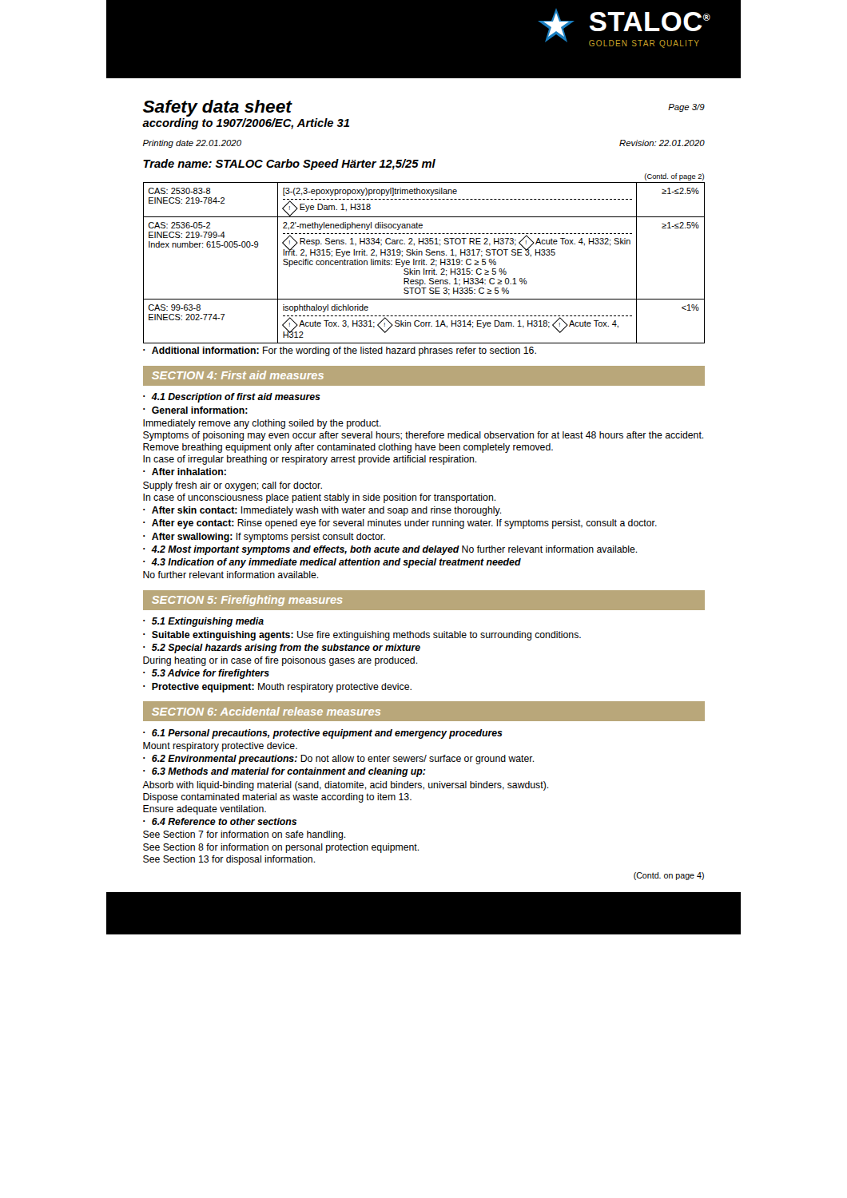STALOC®
GOLDEN STAR QUALITY
Page 3/9
Safety data sheet
according to 1907/2006/EC, Article 31
Printing date 22.01.2020
Revision: 22.01.2020
Trade name: STALOC Carbo Speed Härter 12,5/25 ml
(Contd. of page 2)
| CAS: 2530-83-8 EINECS: 219-784-2 | [3-(2,3-epoxypropoxy)propyl]trimethoxysilane ! Eye Dam. 1, H318 | ≥1-≤2.5% |
| CAS: 2536-05-2 EINECS: 219-799-4 Index number: 615-005-00-9 | 2,2'-methylenediphenyl diisocyanate ! Resp. Sens. 1, H334; Carc. 2, H351; STOT RE 2, H373; ! Acute Tox. 4, H332; Skin Irrit. 2, H315; Eye Irrit. 2, H319; Skin Sens. 1, H317; STOT SE 3, H335 Specific concentration limits: Eye Irrit. 2; H319: C ≥ 5 % Skin Irrit. 2; H315: C ≥ 5 % Resp. Sens. 1; H334: C ≥ 0.1 % STOT SE 3; H335: C ≥ 5 % | ≥1-≤2.5% |
| CAS: 99-63-8 EINECS: 202-774-7 | isophthaloyl dichloride ! Acute Tox. 3, H331; ! Skin Corr. 1A, H314; Eye Dam. 1, H318; ! Acute Tox. 4, H312 | <1% |
Additional information: For the wording of the listed hazard phrases refer to section 16.
SECTION 4: First aid measures
4.1 Description of first aid measures
General information:
Immediately remove any clothing soiled by the product.
Symptoms of poisoning may even occur after several hours; therefore medical observation for at least 48 hours after the accident.
Remove breathing equipment only after contaminated clothing have been completely removed.
In case of irregular breathing or respiratory arrest provide artificial respiration.
After inhalation:
Supply fresh air or oxygen; call for doctor.
In case of unconsciousness place patient stably in side position for transportation.
After skin contact: Immediately wash with water and soap and rinse thoroughly.
After eye contact: Rinse opened eye for several minutes under running water. If symptoms persist, consult a doctor.
After swallowing: If symptoms persist consult doctor.
4.2 Most important symptoms and effects, both acute and delayed No further relevant information available.
4.3 Indication of any immediate medical attention and special treatment needed
No further relevant information available.
SECTION 5: Firefighting measures
5.1 Extinguishing media
Suitable extinguishing agents: Use fire extinguishing methods suitable to surrounding conditions.
5.2 Special hazards arising from the substance or mixture
During heating or in case of fire poisonous gases are produced.
5.3 Advice for firefighters
Protective equipment: Mouth respiratory protective device.
SECTION 6: Accidental release measures
6.1 Personal precautions, protective equipment and emergency procedures
Mount respiratory protective device.
6.2 Environmental precautions: Do not allow to enter sewers/ surface or ground water.
6.3 Methods and material for containment and cleaning up:
Absorb with liquid-binding material (sand, diatomite, acid binders, universal binders, sawdust).
Dispose contaminated material as waste according to item 13.
Ensure adequate ventilation.
6.4 Reference to other sections
See Section 7 for information on safe handling.
See Section 8 for information on personal protection equipment.
See Section 13 for disposal information.
(Contd. on page 4)